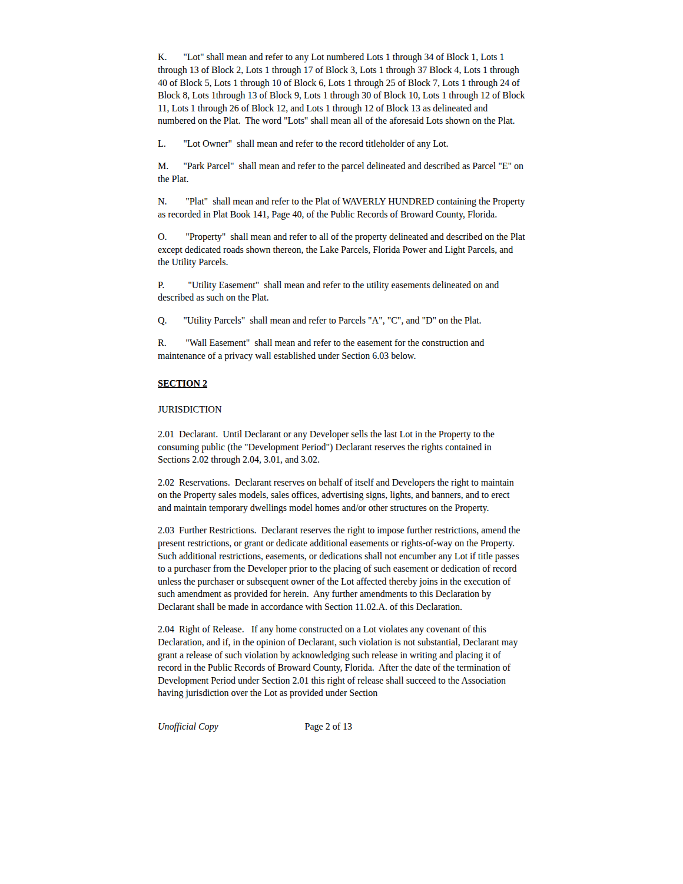K. "Lot" shall mean and refer to any Lot numbered Lots 1 through 34 of Block 1, Lots 1 through 13 of Block 2, Lots 1 through 17 of Block 3, Lots 1 through 37 Block 4, Lots 1 through 40 of Block 5, Lots 1 through 10 of Block 6, Lots 1 through 25 of Block 7, Lots 1 through 24 of Block 8, Lots 1through 13 of Block 9, Lots 1 through 30 of Block 10, Lots 1 through 12 of Block 11, Lots 1 through 26 of Block 12, and Lots 1 through 12 of Block 13 as delineated and numbered on the Plat. The word "Lots" shall mean all of the aforesaid Lots shown on the Plat.
L. "Lot Owner" shall mean and refer to the record titleholder of any Lot.
M. "Park Parcel" shall mean and refer to the parcel delineated and described as Parcel "E" on the Plat.
N. "Plat" shall mean and refer to the Plat of WAVERLY HUNDRED containing the Property as recorded in Plat Book 141, Page 40, of the Public Records of Broward County, Florida.
O. "Property" shall mean and refer to all of the property delineated and described on the Plat except dedicated roads shown thereon, the Lake Parcels, Florida Power and Light Parcels, and the Utility Parcels.
P. "Utility Easement" shall mean and refer to the utility easements delineated on and described as such on the Plat.
Q. "Utility Parcels" shall mean and refer to Parcels "A", "C", and "D" on the Plat.
R. "Wall Easement" shall mean and refer to the easement for the construction and maintenance of a privacy wall established under Section 6.03 below.
SECTION 2
JURISDICTION
2.01 Declarant. Until Declarant or any Developer sells the last Lot in the Property to the consuming public (the "Development Period") Declarant reserves the rights contained in Sections 2.02 through 2.04, 3.01, and 3.02.
2.02 Reservations. Declarant reserves on behalf of itself and Developers the right to maintain on the Property sales models, sales offices, advertising signs, lights, and banners, and to erect and maintain temporary dwellings model homes and/or other structures on the Property.
2.03 Further Restrictions. Declarant reserves the right to impose further restrictions, amend the present restrictions, or grant or dedicate additional easements or rights-of-way on the Property. Such additional restrictions, easements, or dedications shall not encumber any Lot if title passes to a purchaser from the Developer prior to the placing of such easement or dedication of record unless the purchaser or subsequent owner of the Lot affected thereby joins in the execution of such amendment as provided for herein. Any further amendments to this Declaration by Declarant shall be made in accordance with Section 11.02.A. of this Declaration.
2.04 Right of Release. If any home constructed on a Lot violates any covenant of this Declaration, and if, in the opinion of Declarant, such violation is not substantial, Declarant may grant a release of such violation by acknowledging such release in writing and placing it of record in the Public Records of Broward County, Florida. After the date of the termination of Development Period under Section 2.01 this right of release shall succeed to the Association having jurisdiction over the Lot as provided under Section
Unofficial Copy
Page 2 of 13